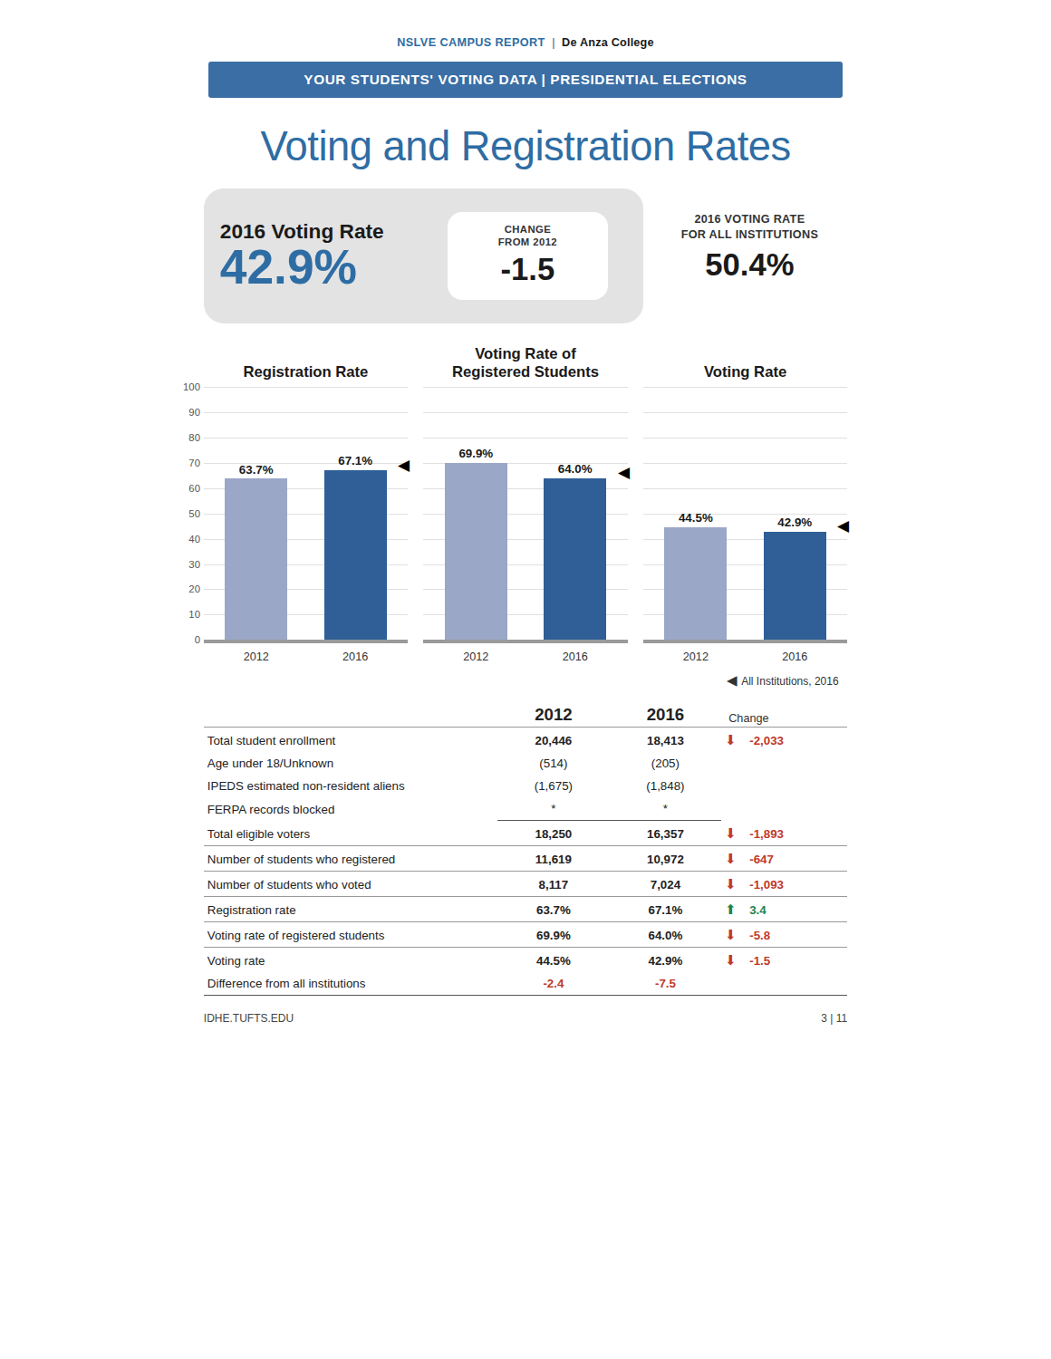NSLVE CAMPUS REPORT | De Anza College
YOUR STUDENTS' VOTING DATA | PRESIDENTIAL ELECTIONS
Voting and Registration Rates
2016 Voting Rate
42.9%
CHANGE
FROM 2012
-1.5
2016 VOTING RATE
FOR ALL INSTITUTIONS
50.4%
Registration Rate
100
90
80
70
60
50
40
30
20
10
0
63.7%
67.1%
◀
20122016
Voting Rate ofRegistered Students
69.9%
64.0%
◀
20122016
Voting Rate
44.5%
42.9%
◀
20122016
◀All Institutions, 2016
| | 2012 | 2016 | Change |
| --- | --- | --- | --- |
| Total student enrollment | 20,446 | 18,413 | ⬇ -2,033 |
| Age under 18/Unknown | (514) | (205) | |
| IPEDS estimated non-resident aliens | (1,675) | (1,848) | |
| FERPA records blocked | * | * | |
| Total eligible voters | 18,250 | 16,357 | ⬇ -1,893 |
| Number of students who registered | 11,619 | 10,972 | ⬇ -647 |
| Number of students who voted | 8,117 | 7,024 | ⬇ -1,093 |
| Registration rate | 63.7% | 67.1% | ⬆ 3.4 |
| Voting rate of registered students | 69.9% | 64.0% | ⬇ -5.8 |
| Voting rate | 44.5% | 42.9% | ⬇ -1.5 |
| Difference from all institutions | -2.4 | -7.5 | |
IDHE.TUFTS.EDU
3 | 11